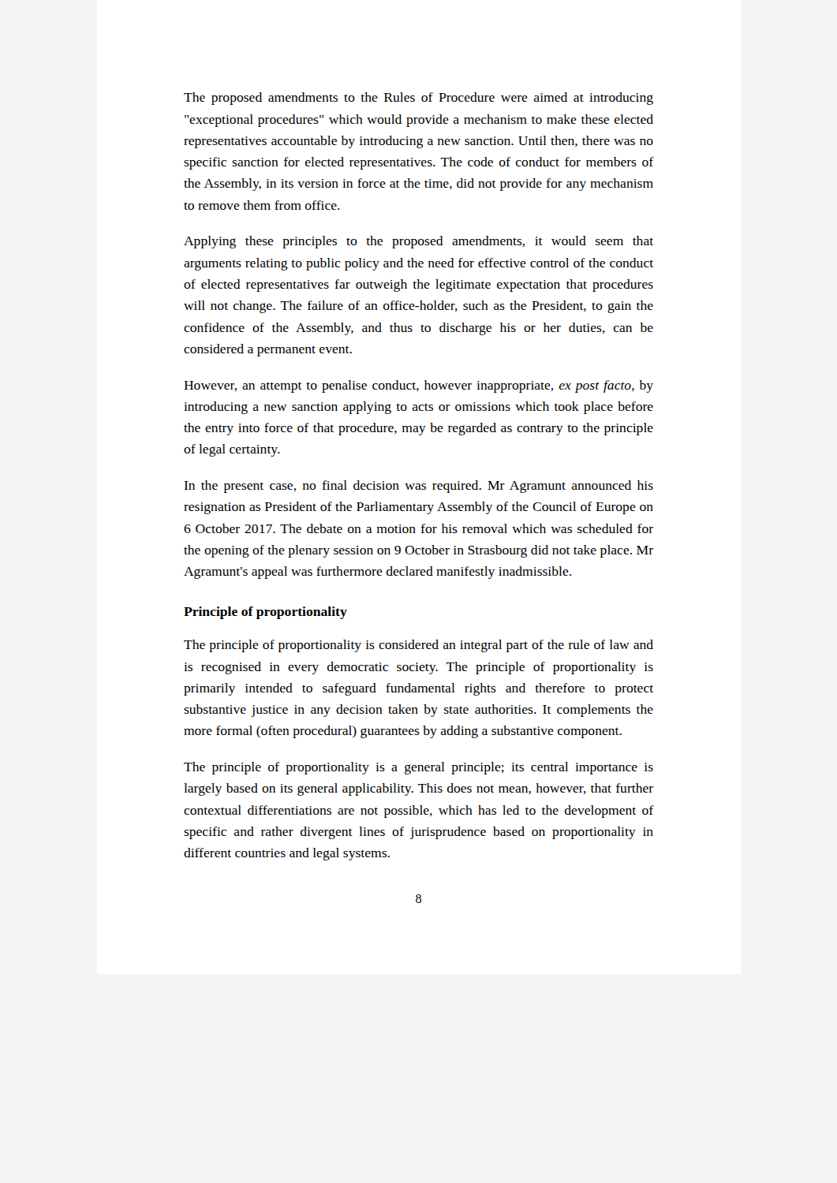The proposed amendments to the Rules of Procedure were aimed at introducing "exceptional procedures" which would provide a mechanism to make these elected representatives accountable by introducing a new sanction. Until then, there was no specific sanction for elected representatives. The code of conduct for members of the Assembly, in its version in force at the time, did not provide for any mechanism to remove them from office.
Applying these principles to the proposed amendments, it would seem that arguments relating to public policy and the need for effective control of the conduct of elected representatives far outweigh the legitimate expectation that procedures will not change. The failure of an office-holder, such as the President, to gain the confidence of the Assembly, and thus to discharge his or her duties, can be considered a permanent event.
However, an attempt to penalise conduct, however inappropriate, ex post facto, by introducing a new sanction applying to acts or omissions which took place before the entry into force of that procedure, may be regarded as contrary to the principle of legal certainty.
In the present case, no final decision was required. Mr Agramunt announced his resignation as President of the Parliamentary Assembly of the Council of Europe on 6 October 2017. The debate on a motion for his removal which was scheduled for the opening of the plenary session on 9 October in Strasbourg did not take place. Mr Agramunt's appeal was furthermore declared manifestly inadmissible.
Principle of proportionality
The principle of proportionality is considered an integral part of the rule of law and is recognised in every democratic society. The principle of proportionality is primarily intended to safeguard fundamental rights and therefore to protect substantive justice in any decision taken by state authorities. It complements the more formal (often procedural) guarantees by adding a substantive component.
The principle of proportionality is a general principle; its central importance is largely based on its general applicability. This does not mean, however, that further contextual differentiations are not possible, which has led to the development of specific and rather divergent lines of jurisprudence based on proportionality in different countries and legal systems.
8